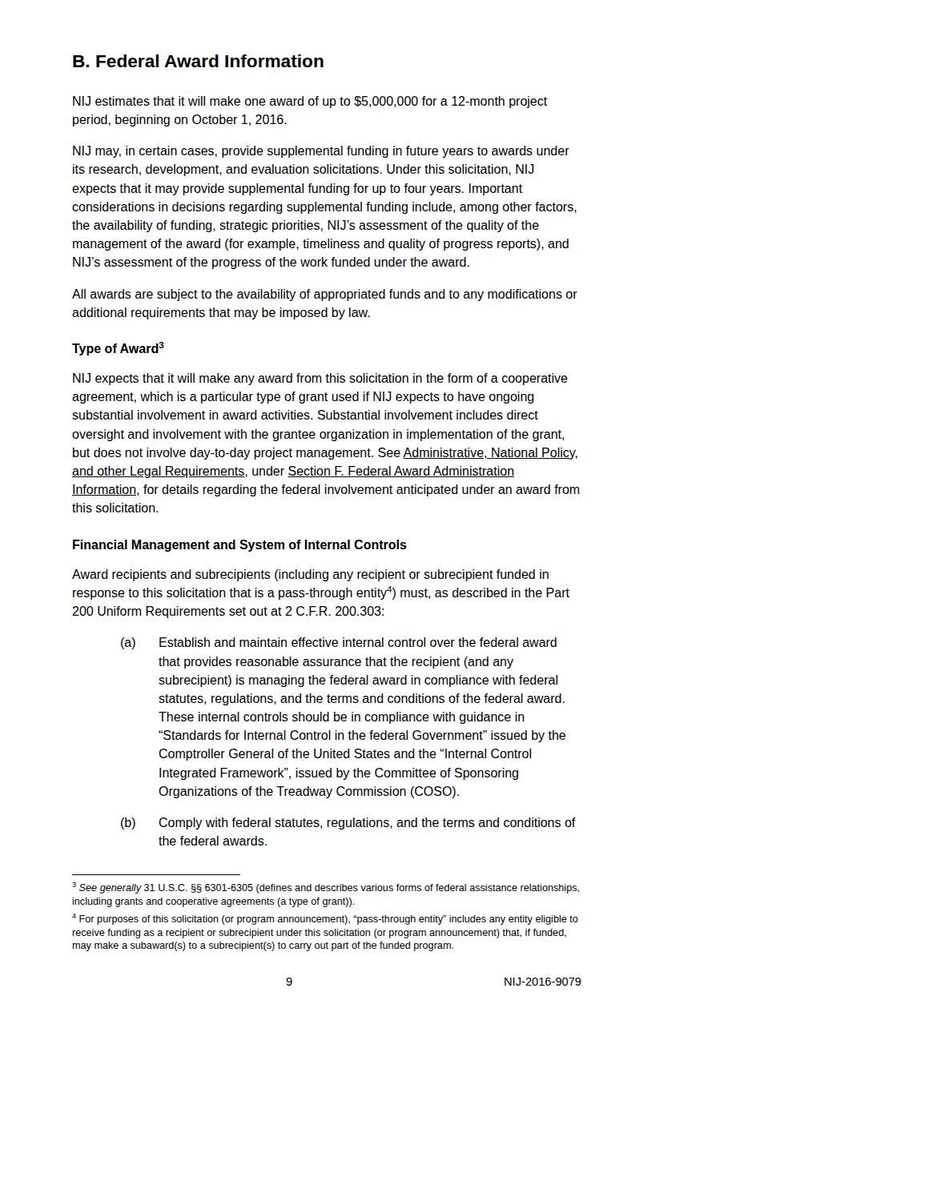B. Federal Award Information
NIJ estimates that it will make one award of up to $5,000,000 for a 12-month project period, beginning on October 1, 2016.
NIJ may, in certain cases, provide supplemental funding in future years to awards under its research, development, and evaluation solicitations. Under this solicitation, NIJ expects that it may provide supplemental funding for up to four years. Important considerations in decisions regarding supplemental funding include, among other factors, the availability of funding, strategic priorities, NIJ’s assessment of the quality of the management of the award (for example, timeliness and quality of progress reports), and NIJ’s assessment of the progress of the work funded under the award.
All awards are subject to the availability of appropriated funds and to any modifications or additional requirements that may be imposed by law.
Type of Award3
NIJ expects that it will make any award from this solicitation in the form of a cooperative agreement, which is a particular type of grant used if NIJ expects to have ongoing substantial involvement in award activities. Substantial involvement includes direct oversight and involvement with the grantee organization in implementation of the grant, but does not involve day-to-day project management. See Administrative, National Policy, and other Legal Requirements, under Section F. Federal Award Administration Information, for details regarding the federal involvement anticipated under an award from this solicitation.
Financial Management and System of Internal Controls
Award recipients and subrecipients (including any recipient or subrecipient funded in response to this solicitation that is a pass-through entity4) must, as described in the Part 200 Uniform Requirements set out at 2 C.F.R. 200.303:
(a) Establish and maintain effective internal control over the federal award that provides reasonable assurance that the recipient (and any subrecipient) is managing the federal award in compliance with federal statutes, regulations, and the terms and conditions of the federal award. These internal controls should be in compliance with guidance in “Standards for Internal Control in the federal Government” issued by the Comptroller General of the United States and the “Internal Control Integrated Framework”, issued by the Committee of Sponsoring Organizations of the Treadway Commission (COSO).
(b) Comply with federal statutes, regulations, and the terms and conditions of the federal awards.
3 See generally 31 U.S.C. §§ 6301-6305 (defines and describes various forms of federal assistance relationships, including grants and cooperative agreements (a type of grant)).
4 For purposes of this solicitation (or program announcement), “pass-through entity” includes any entity eligible to receive funding as a recipient or subrecipient under this solicitation (or program announcement) that, if funded, may make a subaward(s) to a subrecipient(s) to carry out part of the funded program.
9 NIJ-2016-9079